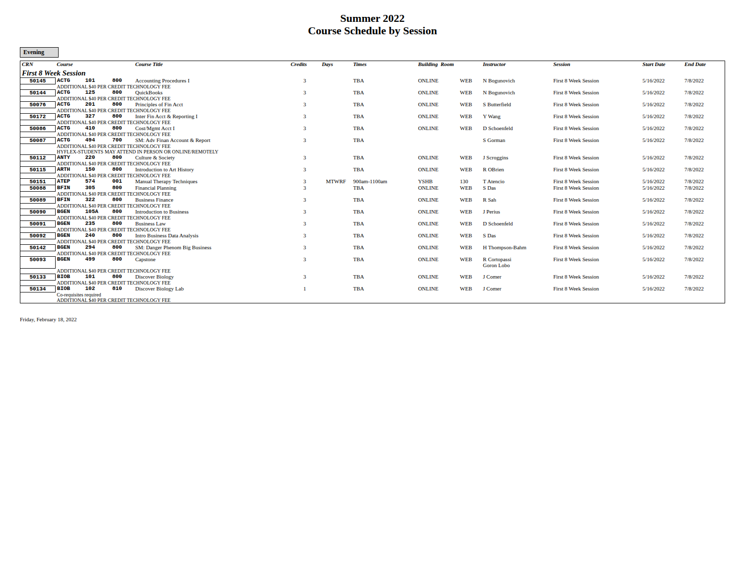Summer 2022
Course Schedule by Session
Evening
| CRN | Course | Course Title | Credits | Days | Times | Building Room | Instructor | Session | Start Date | End Date |
| --- | --- | --- | --- | --- | --- | --- | --- | --- | --- | --- |
| First 8 Week Session |
| 50145 | ACTG | 101 | 800 | Accounting Procedures I | 3 | | TBA | ONLINE | WEB | N Bogunovich | First 8 Week Session | 5/16/2022 | 7/8/2022 |
| | ADDITIONAL $40 PER CREDIT TECHNOLOGY FEE |
| 50144 | ACTG | 125 | 800 | QuickBooks | 3 | | TBA | ONLINE | WEB | N Bogunovich | First 8 Week Session | 5/16/2022 | 7/8/2022 |
| | ADDITIONAL $40 PER CREDIT TECHNOLOGY FEE |
| 50076 | ACTG | 201 | 800 | Principles of Fin Acct | 3 | | TBA | ONLINE | WEB | S Butterfield | First 8 Week Session | 5/16/2022 | 7/8/2022 |
| | ADDITIONAL $40 PER CREDIT TECHNOLOGY FEE |
| 50172 | ACTG | 327 | 800 | Inter Fin Acct & Reporting I | 3 | | TBA | ONLINE | WEB | Y Wang | First 8 Week Session | 5/16/2022 | 7/8/2022 |
| | ADDITIONAL $40 PER CREDIT TECHNOLOGY FEE |
| 50086 | ACTG | 410 | 800 | Cost/Mgmt Acct I | 3 | | TBA | ONLINE | WEB | D Schoenfeld | First 8 Week Session | 5/16/2022 | 7/8/2022 |
| | ADDITIONAL $40 PER CREDIT TECHNOLOGY FEE |
| 50087 | ACTG | 494 | 700 | SM: Adv Finan Account & Report | 3 | | TBA | | | S Gorman | First 8 Week Session | 5/16/2022 | 7/8/2022 |
| | ADDITIONAL $40 PER CREDIT TECHNOLOGY FEE |
| | HYFLEX-STUDENTS MAY ATTEND IN PERSON OR ONLINE/REMOTELY |
| 50112 | ANTY | 220 | 800 | Culture & Society | 3 | | TBA | ONLINE | WEB | J Scroggins | First 8 Week Session | 5/16/2022 | 7/8/2022 |
| | ADDITIONAL $40 PER CREDIT TECHNOLOGY FEE |
| 50115 | ARTH | 150 | 800 | Introduction to Art History | 3 | | TBA | ONLINE | WEB | R OBrien | First 8 Week Session | 5/16/2022 | 7/8/2022 |
| | ADDITIONAL $40 PER CREDIT TECHNOLOGY FEE |
| 50151 | ATEP | 574 | 001 | Manual Therapy Techniques | 3 | MTWRF | 900am-1100am | YSHB | 130 | T Atencio | First 8 Week Session | 5/16/2022 | 7/8/2022 |
| 50088 | BFIN | 305 | 800 | Financial Planning | 3 | | TBA | ONLINE | WEB | S Das | First 8 Week Session | 5/16/2022 | 7/8/2022 |
| | ADDITIONAL $40 PER CREDIT TECHNOLOGY FEE |
| 50089 | BFIN | 322 | 800 | Business Finance | 3 | | TBA | ONLINE | WEB | R Sah | First 8 Week Session | 5/16/2022 | 7/8/2022 |
| | ADDITIONAL $40 PER CREDIT TECHNOLOGY FEE |
| 50090 | BGEN | 105A | 800 | Introduction to Business | 3 | | TBA | ONLINE | WEB | J Perius | First 8 Week Session | 5/16/2022 | 7/8/2022 |
| | ADDITIONAL $40 PER CREDIT TECHNOLOGY FEE |
| 50091 | BGEN | 235 | 800 | Business Law | 3 | | TBA | ONLINE | WEB | D Schoenfeld | First 8 Week Session | 5/16/2022 | 7/8/2022 |
| | ADDITIONAL $40 PER CREDIT TECHNOLOGY FEE |
| 50092 | BGEN | 240 | 800 | Intro Business Data Analysis | 3 | | TBA | ONLINE | WEB | S Das | First 8 Week Session | 5/16/2022 | 7/8/2022 |
| | ADDITIONAL $40 PER CREDIT TECHNOLOGY FEE |
| 50142 | BGEN | 294 | 800 | SM: Danger Phenom Big Business | 3 | | TBA | ONLINE | WEB | H Thompson-Bahm | First 8 Week Session | 5/16/2022 | 7/8/2022 |
| | ADDITIONAL $40 PER CREDIT TECHNOLOGY FEE |
| 50093 | BGEN | 499 | 800 | Capstone | 3 | | TBA | ONLINE | WEB | R Cortopassi Goron Lobo | First 8 Week Session | 5/16/2022 | 7/8/2022 |
| | ADDITIONAL $40 PER CREDIT TECHNOLOGY FEE |
| 50133 | BIOB | 101 | 800 | Discover Biology | 3 | | TBA | ONLINE | WEB | J Comer | First 8 Week Session | 5/16/2022 | 7/8/2022 |
| | ADDITIONAL $40 PER CREDIT TECHNOLOGY FEE |
| 50134 | BIOB | 102 | 810 | Discover Biology Lab | 1 | | TBA | ONLINE | WEB | J Comer | First 8 Week Session | 5/16/2022 | 7/8/2022 |
| | Co-requisites required |
| | ADDITIONAL $40 PER CREDIT TECHNOLOGY FEE |
Friday, February 18, 2022